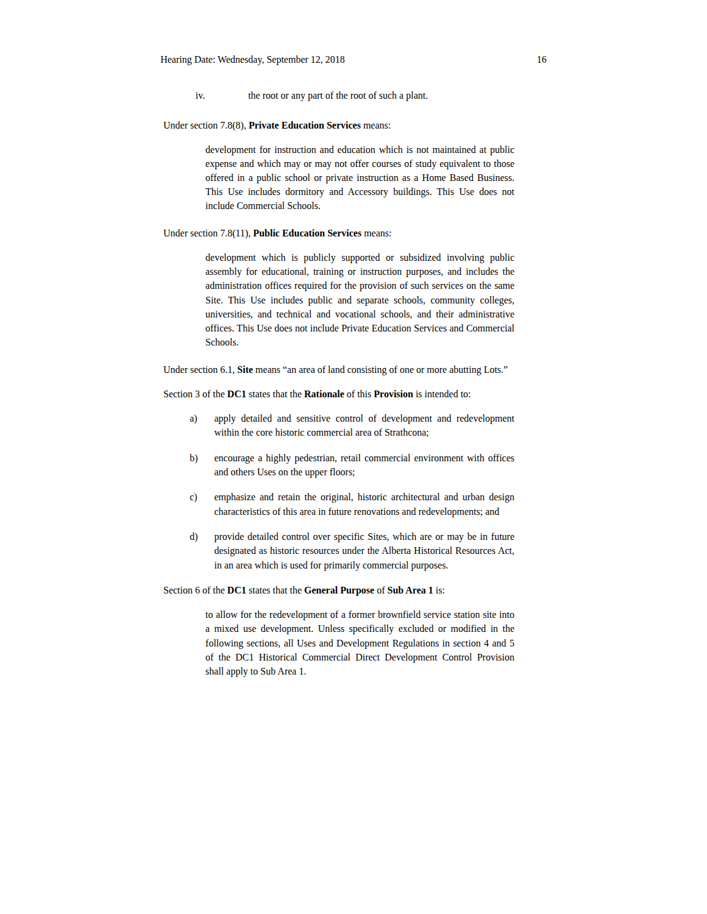Hearing Date: Wednesday, September 12, 2018
16
iv. the root or any part of the root of such a plant.
Under section 7.8(8), Private Education Services means:
development for instruction and education which is not maintained at public expense and which may or may not offer courses of study equivalent to those offered in a public school or private instruction as a Home Based Business. This Use includes dormitory and Accessory buildings. This Use does not include Commercial Schools.
Under section 7.8(11), Public Education Services means:
development which is publicly supported or subsidized involving public assembly for educational, training or instruction purposes, and includes the administration offices required for the provision of such services on the same Site. This Use includes public and separate schools, community colleges, universities, and technical and vocational schools, and their administrative offices. This Use does not include Private Education Services and Commercial Schools.
Under section 6.1, Site means “an area of land consisting of one or more abutting Lots.”
Section 3 of the DC1 states that the Rationale of this Provision is intended to:
a)
apply detailed and sensitive control of development and redevelopment within the core historic commercial area of Strathcona;
b)
encourage a highly pedestrian, retail commercial environment with offices and others Uses on the upper floors;
c)
emphasize and retain the original, historic architectural and urban design characteristics of this area in future renovations and redevelopments; and
d)
provide detailed control over specific Sites, which are or may be in future designated as historic resources under the Alberta Historical Resources Act, in an area which is used for primarily commercial purposes.
Section 6 of the DC1 states that the General Purpose of Sub Area 1 is:
to allow for the redevelopment of a former brownfield service station site into a mixed use development. Unless specifically excluded or modified in the following sections, all Uses and Development Regulations in section 4 and 5 of the DC1 Historical Commercial Direct Development Control Provision shall apply to Sub Area 1.